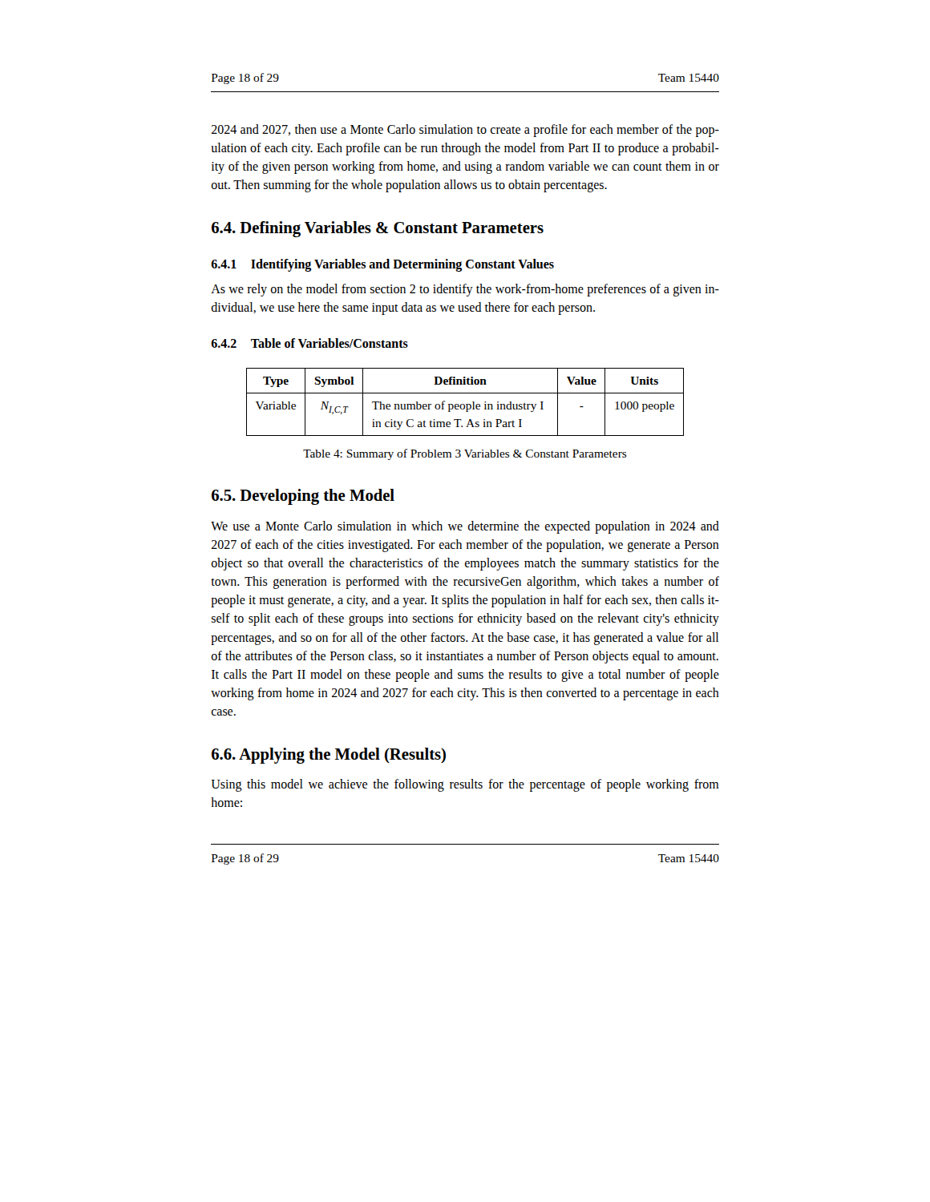Page 18 of 29 Team 15440
2024 and 2027, then use a Monte Carlo simulation to create a profile for each member of the population of each city. Each profile can be run through the model from Part II to produce a probability of the given person working from home, and using a random variable we can count them in or out. Then summing for the whole population allows us to obtain percentages.
6.4. Defining Variables & Constant Parameters
6.4.1 Identifying Variables and Determining Constant Values
As we rely on the model from section 2 to identify the work-from-home preferences of a given individual, we use here the same input data as we used there for each person.
6.4.2 Table of Variables/Constants
| Type | Symbol | Definition | Value | Units |
| --- | --- | --- | --- | --- |
| Variable | N I,C,T | The number of people in industry I in city C at time T. As in Part I | - | 1000 people |
Table 4: Summary of Problem 3 Variables & Constant Parameters
6.5. Developing the Model
We use a Monte Carlo simulation in which we determine the expected population in 2024 and 2027 of each of the cities investigated. For each member of the population, we generate a Person object so that overall the characteristics of the employees match the summary statistics for the town. This generation is performed with the recursiveGen algorithm, which takes a number of people it must generate, a city, and a year. It splits the population in half for each sex, then calls itself to split each of these groups into sections for ethnicity based on the relevant city's ethnicity percentages, and so on for all of the other factors. At the base case, it has generated a value for all of the attributes of the Person class, so it instantiates a number of Person objects equal to amount. It calls the Part II model on these people and sums the results to give a total number of people working from home in 2024 and 2027 for each city. This is then converted to a percentage in each case.
6.6. Applying the Model (Results)
Using this model we achieve the following results for the percentage of people working from home:
Page 18 of 29 Team 15440